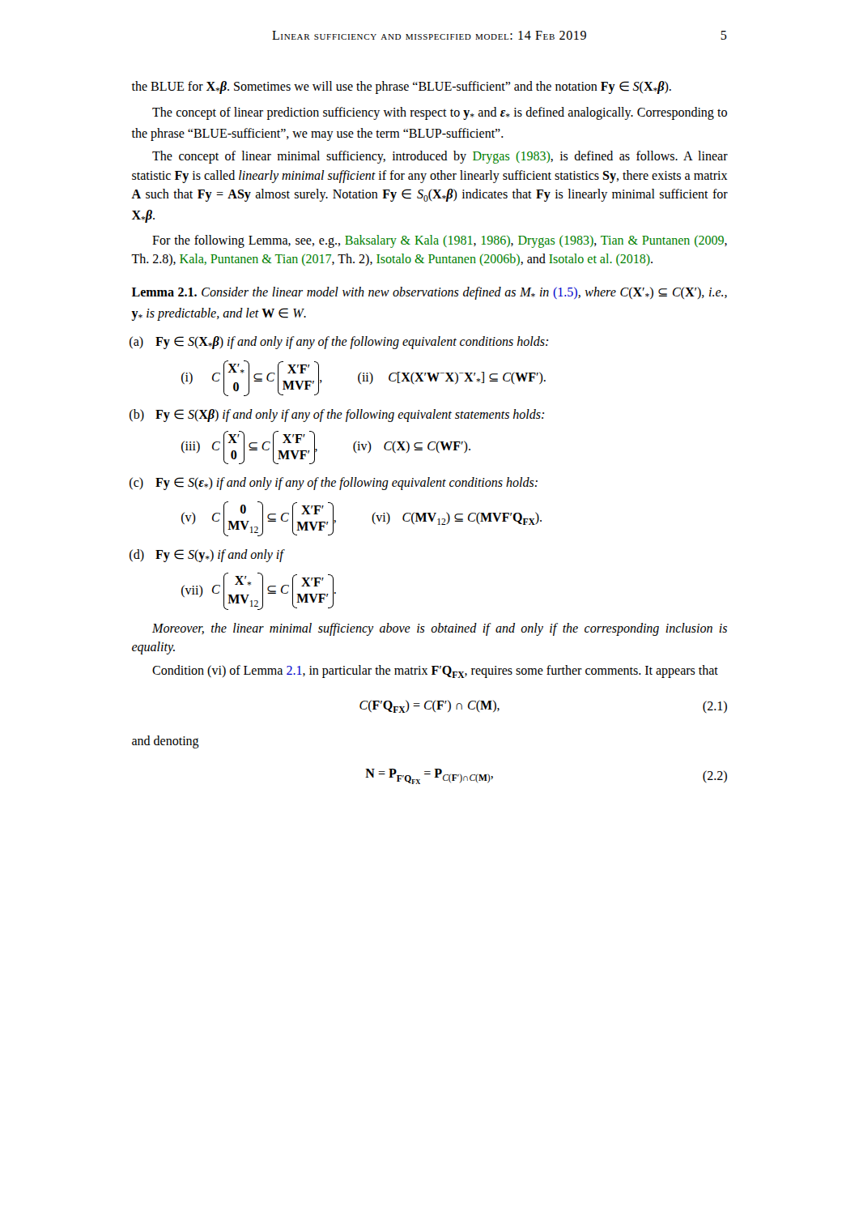Linear sufficiency and misspecified model: 14 Feb 2019 5
the BLUE for X*β. Sometimes we will use the phrase “BLUE-sufficient” and the notation Fy ∈ S(X*β).
The concept of linear prediction sufficiency with respect to y* and ε* is defined analogically. Corresponding to the phrase “BLUE-sufficient”, we may use the term “BLUP-sufficient”.
The concept of linear minimal sufficiency, introduced by Drygas (1983), is defined as follows. A linear statistic Fy is called linearly minimal sufficient if for any other linearly sufficient statistics Sy, there exists a matrix A such that Fy = ASy almost surely. Notation Fy ∈ S0(X*β) indicates that Fy is linearly minimal sufficient for X*β.
For the following Lemma, see, e.g., Baksalary & Kala (1981, 1986), Drygas (1983), Tian & Puntanen (2009, Th. 2.8), Kala, Puntanen & Tian (2017, Th. 2), Isotalo & Puntanen (2006b), and Isotalo et al. (2018).
Lemma 2.1. Consider the linear model with new observations defined as M* in (1.5), where C(X′*) ⊆ C(X′), i.e., y* is predictable, and let W ∈ W.
(a) Fy ∈ S(X*β) if and only if any of the following equivalent conditions holds:
(i) C X′*
0 ⊆ C X′F′
MVF′, (ii) C[X(X′W−X)−X′*] ⊆ C(WF′).
(b) Fy ∈ S(Xβ) if and only if any of the following equivalent statements holds:
(iii) C X′
0 ⊆ C X′F′
MVF′, (iv) C(X) ⊆ C(WF′).
(c) Fy ∈ S(ε*) if and only if any of the following equivalent conditions holds:
(v) C 0
MV12 ⊆ C X′F′
MVF′, (vi) C(MV12) ⊆ C(MVF′QFX).
(d) Fy ∈ S(y*) if and only if
(vii) C X′*
MV12 ⊆ C X′F′
MVF′.
Moreover, the linear minimal sufficiency above is obtained if and only if the corresponding inclusion is equality.
Condition (vi) of Lemma 2.1, in particular the matrix F′QFX, requires some further comments. It appears that
C(F′QFX) = C(F′) ∩ C(M), (2.1)
and denoting
N = PF′QFX = PC(F′)∩C(M), (2.2)